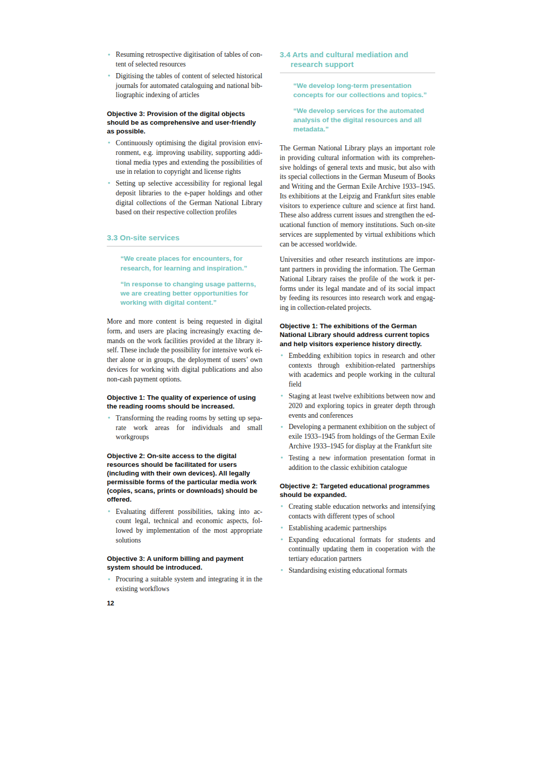Resuming retrospective digitisation of tables of content of selected resources
Digitising the tables of content of selected historical journals for automated cataloguing and national bibliographic indexing of articles
Objective 3: Provision of the digital objects should be as comprehensive and user-friendly as possible.
Continuously optimising the digital provision environment, e.g. improving usability, supporting additional media types and extending the possibilities of use in relation to copyright and license rights
Setting up selective accessibility for regional legal deposit libraries to the e-paper holdings and other digital collections of the German National Library based on their respective collection profiles
3.3 On-site services
“We create places for encounters, for research, for learning and inspiration.”
“In response to changing usage patterns, we are creating better opportunities for working with digital content.”
More and more content is being requested in digital form, and users are placing increasingly exacting demands on the work facilities provided at the library itself. These include the possibility for intensive work either alone or in groups, the deployment of users’ own devices for working with digital publications and also non-cash payment options.
Objective 1: The quality of experience of using the reading rooms should be increased.
Transforming the reading rooms by setting up separate work areas for individuals and small workgroups
Objective 2: On-site access to the digital resources should be facilitated for users (including with their own devices). All legally permissible forms of the particular media work (copies, scans, prints or downloads) should be offered.
Evaluating different possibilities, taking into account legal, technical and economic aspects, followed by implementation of the most appropriate solutions
Objective 3: A uniform billing and payment system should be introduced.
Procuring a suitable system and integrating it in the existing workflows
3.4 Arts and cultural mediation and
research support
“We develop long-term presentation concepts for our collections and topics.”
“We develop services for the automated analysis of the digital resources and all metadata.”
The German National Library plays an important role in providing cultural information with its comprehensive holdings of general texts and music, but also with its special collections in the German Museum of Books and Writing and the German Exile Archive 1933–1945. Its exhibitions at the Leipzig and Frankfurt sites enable visitors to experience culture and science at first hand. These also address current issues and strengthen the educational function of memory institutions. Such on-site services are supplemented by virtual exhibitions which can be accessed worldwide.
Universities and other research institutions are important partners in providing the information. The German National Library raises the profile of the work it performs under its legal mandate and of its social impact by feeding its resources into research work and engaging in collection-related projects.
Objective 1: The exhibitions of the German National Library should address current topics and help visitors experience history directly.
Embedding exhibition topics in research and other contexts through exhibition-related partnerships with academics and people working in the cultural field
Staging at least twelve exhibitions between now and 2020 and exploring topics in greater depth through events and conferences
Developing a permanent exhibition on the subject of exile 1933–1945 from holdings of the German Exile Archive 1933–1945 for display at the Frankfurt site
Testing a new information presentation format in addition to the classic exhibition catalogue
Objective 2: Targeted educational programmes should be expanded.
Creating stable education networks and intensifying contacts with different types of school
Establishing academic partnerships
Expanding educational formats for students and continually updating them in cooperation with the tertiary education partners
Standardising existing educational formats
12